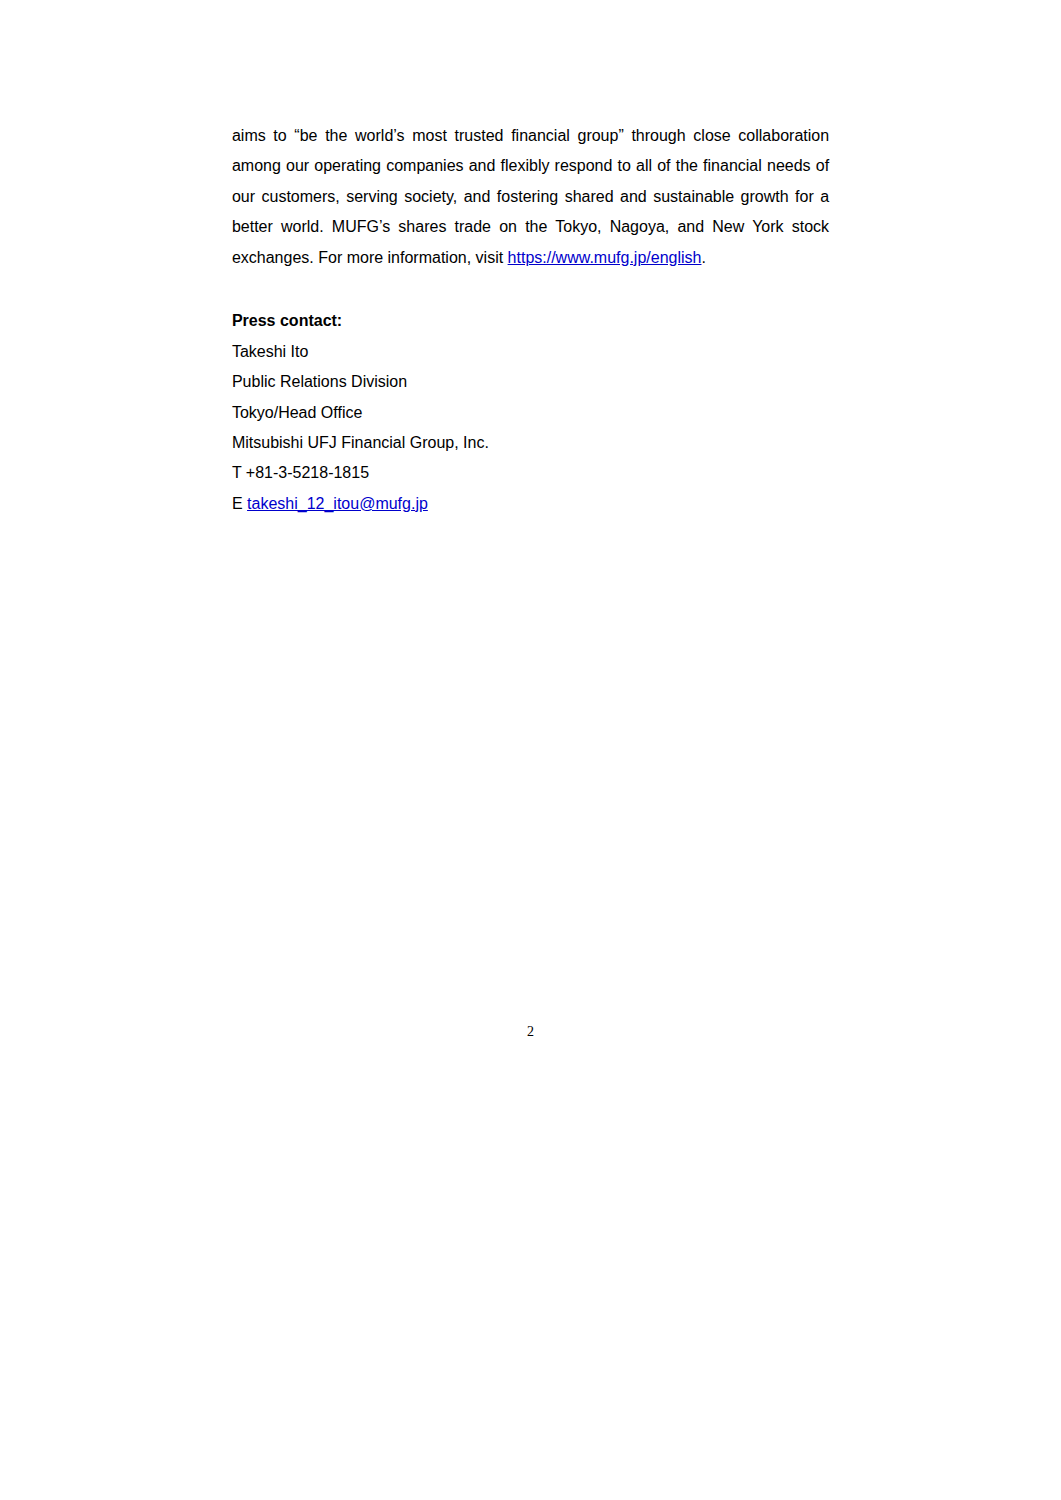aims to “be the world’s most trusted financial group” through close collaboration among our operating companies and flexibly respond to all of the financial needs of our customers, serving society, and fostering shared and sustainable growth for a better world. MUFG’s shares trade on the Tokyo, Nagoya, and New York stock exchanges. For more information, visit https://www.mufg.jp/english.
Press contact:
Takeshi Ito
Public Relations Division
Tokyo/Head Office
Mitsubishi UFJ Financial Group, Inc.
T +81-3-5218-1815
E takeshi_12_itou@mufg.jp
2